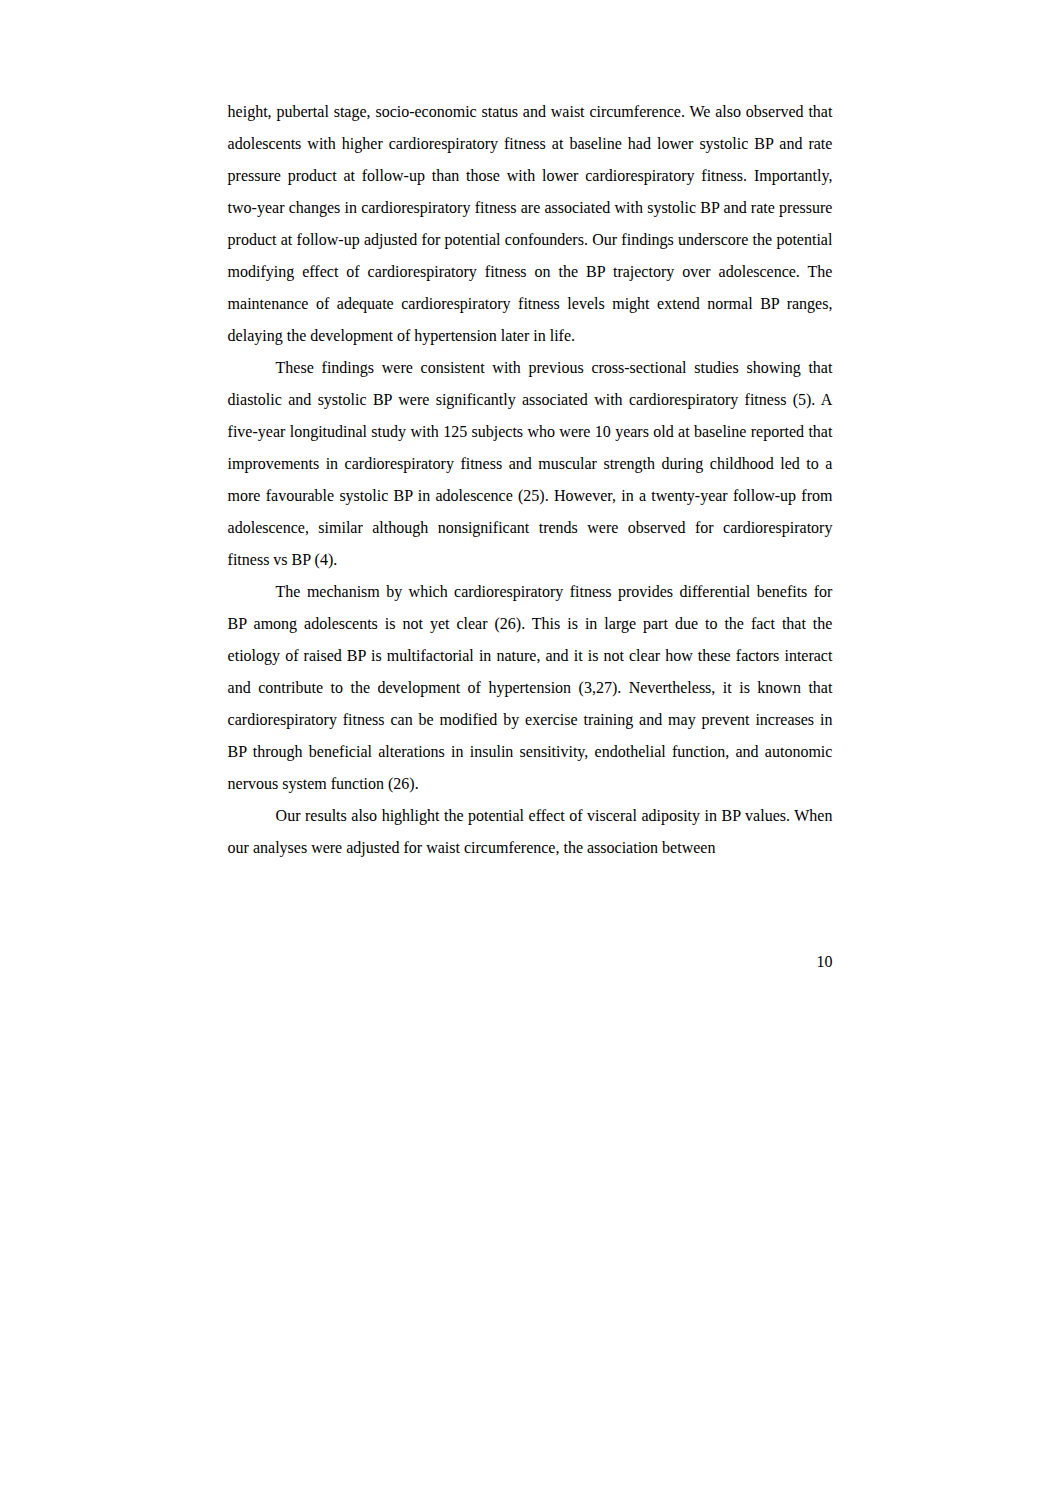height, pubertal stage, socio-economic status and waist circumference. We also observed that adolescents with higher cardiorespiratory fitness at baseline had lower systolic BP and rate pressure product at follow-up than those with lower cardiorespiratory fitness. Importantly, two-year changes in cardiorespiratory fitness are associated with systolic BP and rate pressure product at follow-up adjusted for potential confounders. Our findings underscore the potential modifying effect of cardiorespiratory fitness on the BP trajectory over adolescence. The maintenance of adequate cardiorespiratory fitness levels might extend normal BP ranges, delaying the development of hypertension later in life.
These findings were consistent with previous cross-sectional studies showing that diastolic and systolic BP were significantly associated with cardiorespiratory fitness (5). A five-year longitudinal study with 125 subjects who were 10 years old at baseline reported that improvements in cardiorespiratory fitness and muscular strength during childhood led to a more favourable systolic BP in adolescence (25). However, in a twenty-year follow-up from adolescence, similar although nonsignificant trends were observed for cardiorespiratory fitness vs BP (4).
The mechanism by which cardiorespiratory fitness provides differential benefits for BP among adolescents is not yet clear (26). This is in large part due to the fact that the etiology of raised BP is multifactorial in nature, and it is not clear how these factors interact and contribute to the development of hypertension (3,27). Nevertheless, it is known that cardiorespiratory fitness can be modified by exercise training and may prevent increases in BP through beneficial alterations in insulin sensitivity, endothelial function, and autonomic nervous system function (26).
Our results also highlight the potential effect of visceral adiposity in BP values. When our analyses were adjusted for waist circumference, the association between
10